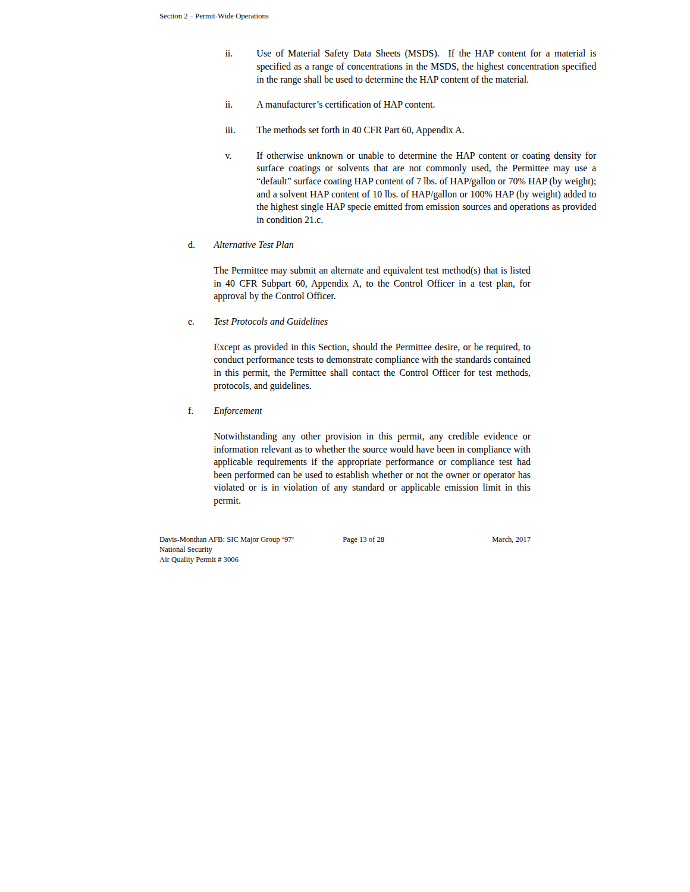Section 2 – Permit-Wide Operations
ii.
Use of Material Safety Data Sheets (MSDS). If the HAP content for a material is specified as a range of concentrations in the MSDS, the highest concentration specified in the range shall be used to determine the HAP content of the material.
ii.
A manufacturer’s certification of HAP content.
iii.
The methods set forth in 40 CFR Part 60, Appendix A.
v.
If otherwise unknown or unable to determine the HAP content or coating density for surface coatings or solvents that are not commonly used, the Permittee may use a “default” surface coating HAP content of 7 lbs. of HAP/gallon or 70% HAP (by weight); and a solvent HAP content of 10 lbs. of HAP/gallon or 100% HAP (by weight) added to the highest single HAP specie emitted from emission sources and operations as provided in condition 21.c.
d.
Alternative Test Plan
The Permittee may submit an alternate and equivalent test method(s) that is listed in 40 CFR Subpart 60, Appendix A, to the Control Officer in a test plan, for approval by the Control Officer.
e.
Test Protocols and Guidelines
Except as provided in this Section, should the Permittee desire, or be required, to conduct performance tests to demonstrate compliance with the standards contained in this permit, the Permittee shall contact the Control Officer for test methods, protocols, and guidelines.
f.
Enforcement
Notwithstanding any other provision in this permit, any credible evidence or information relevant as to whether the source would have been in compliance with applicable requirements if the appropriate performance or compliance test had been performed can be used to establish whether or not the owner or operator has violated or is in violation of any standard or applicable emission limit in this permit.
| Davis-Monthan AFB: SIC Major Group ‘97’ National Security Air Quality Permit # 3006 | Page 13 of 28 | March, 2017 |